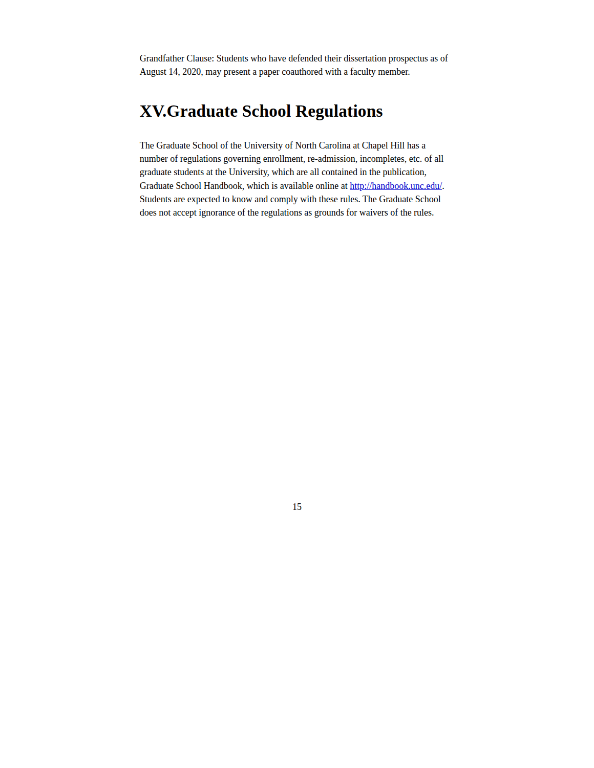Grandfather Clause: Students who have defended their dissertation prospectus as of August 14, 2020, may present a paper coauthored with a faculty member.
XV. Graduate School Regulations
The Graduate School of the University of North Carolina at Chapel Hill has a number of regulations governing enrollment, re-admission, incompletes, etc. of all graduate students at the University, which are all contained in the publication, Graduate School Handbook, which is available online at http://handbook.unc.edu/. Students are expected to know and comply with these rules. The Graduate School does not accept ignorance of the regulations as grounds for waivers of the rules.
15